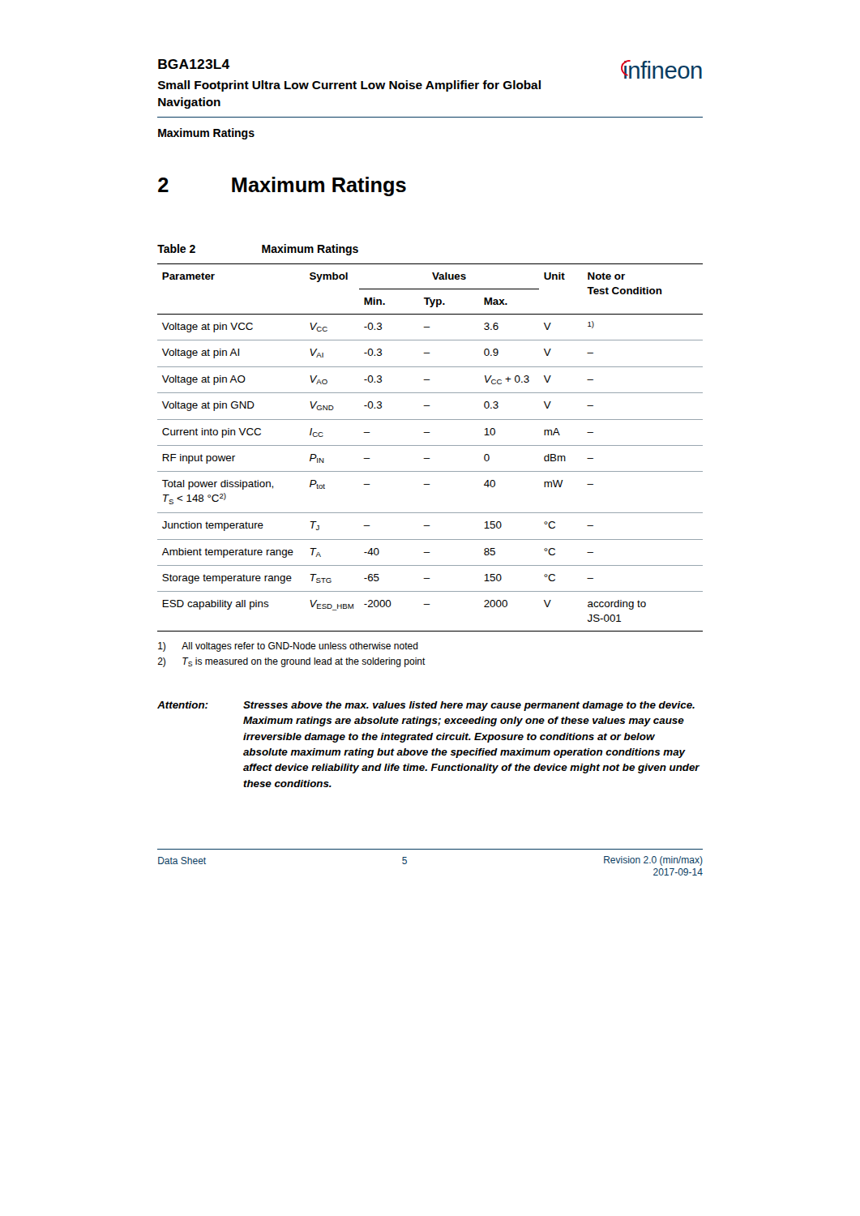BGA123L4
Small Footprint Ultra Low Current Low Noise Amplifier for Global Navigation
infineon
Maximum Ratings
2 Maximum Ratings
Table 2 Maximum Ratings
| Parameter | Symbol | Values | Unit | Note or Test Condition |
| --- | --- | --- | --- | --- |
| Min. | Typ. | Max. |
| Voltage at pin VCC | V CC | -0.3 | – | 3.6 | V | 1) |
| Voltage at pin AI | V AI | -0.3 | – | 0.9 | V | – |
| Voltage at pin AO | V AO | -0.3 | – | V CC + 0.3 | V | – |
| Voltage at pin GND | V GND | -0.3 | – | 0.3 | V | – |
| Current into pin VCC | I CC | – | – | 10 | mA | – |
| RF input power | P IN | – | – | 0 | dBm | – |
| Total power dissipation, T S < 148 °C 2) | P tot | – | – | 40 | mW | – |
| Junction temperature | T J | – | – | 150 | °C | – |
| Ambient temperature range | T A | -40 | – | 85 | °C | – |
| Storage temperature range | T STG | -65 | – | 150 | °C | – |
| ESD capability all pins | V ESD_HBM | -2000 | – | 2000 | V | according to JS-001 |
1) All voltages refer to GND-Node unless otherwise noted
2) TS is measured on the ground lead at the soldering point
Attention:
Stresses above the max. values listed here may cause permanent damage to the device. Maximum ratings are absolute ratings; exceeding only one of these values may cause irreversible damage to the integrated circuit. Exposure to conditions at or below absolute maximum rating but above the specified maximum operation conditions may affect device reliability and life time. Functionality of the device might not be given under these conditions.
Data Sheet
5
Revision 2.0 (min/max)
2017-09-14